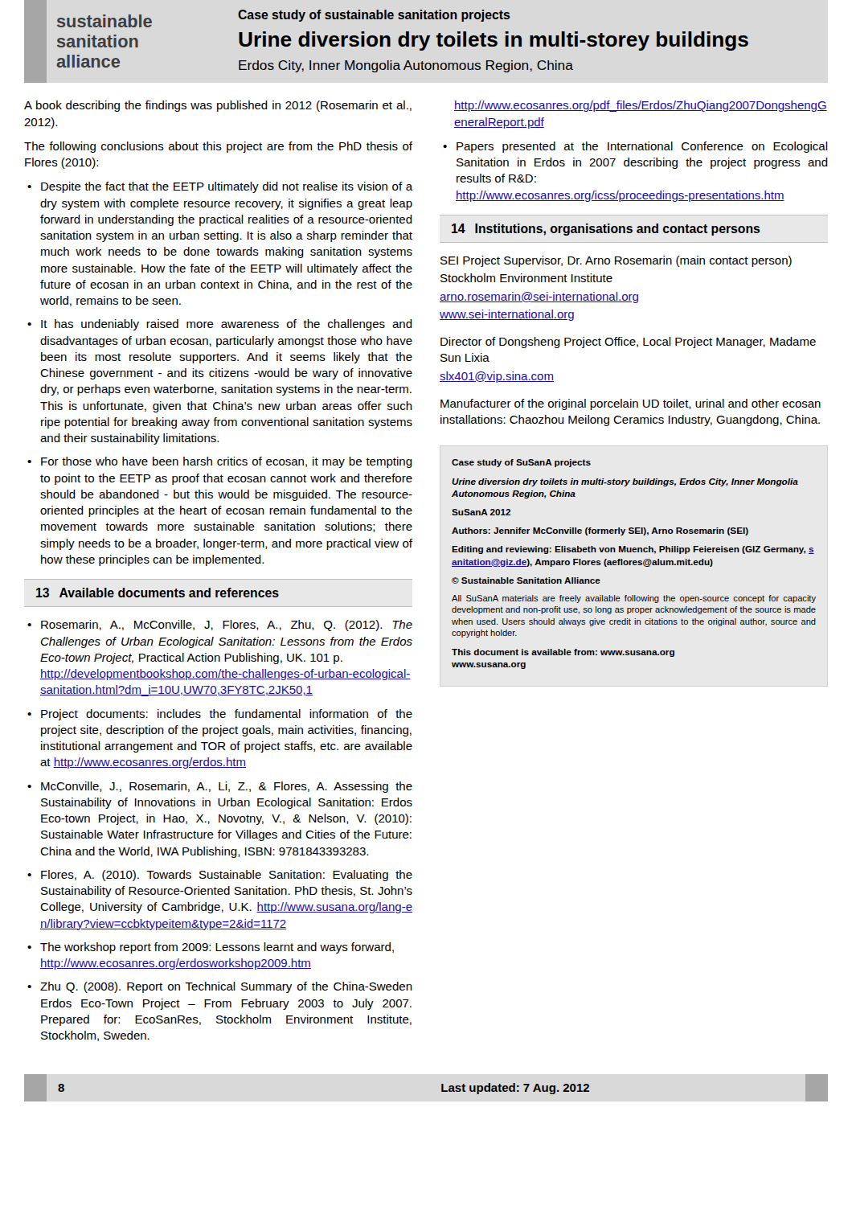sustainable
sanitation
alliance
Case study of sustainable sanitation projects
Urine diversion dry toilets in multi-storey buildings
Erdos City, Inner Mongolia Autonomous Region, China
A book describing the findings was published in 2012 (Rosemarin et al., 2012).
The following conclusions about this project are from the PhD thesis of Flores (2010):
Despite the fact that the EETP ultimately did not realise its vision of a dry system with complete resource recovery, it signifies a great leap forward in understanding the practical realities of a resource-oriented sanitation system in an urban setting. It is also a sharp reminder that much work needs to be done towards making sanitation systems more sustainable. How the fate of the EETP will ultimately affect the future of ecosan in an urban context in China, and in the rest of the world, remains to be seen.
It has undeniably raised more awareness of the challenges and disadvantages of urban ecosan, particularly amongst those who have been its most resolute supporters. And it seems likely that the Chinese government - and its citizens -would be wary of innovative dry, or perhaps even waterborne, sanitation systems in the near-term. This is unfortunate, given that China’s new urban areas offer such ripe potential for breaking away from conventional sanitation systems and their sustainability limitations.
For those who have been harsh critics of ecosan, it may be tempting to point to the EETP as proof that ecosan cannot work and therefore should be abandoned - but this would be misguided. The resource-oriented principles at the heart of ecosan remain fundamental to the movement towards more sustainable sanitation solutions; there simply needs to be a broader, longer-term, and more practical view of how these principles can be implemented.
13 Available documents and references
Rosemarin, A., McConville, J, Flores, A., Zhu, Q. (2012). The Challenges of Urban Ecological Sanitation: Lessons from the Erdos Eco-town Project, Practical Action Publishing, UK. 101 p.
http://developmentbookshop.com/the-challenges-of-urban-ecological-sanitation.html?dm_i=10U,UW70,3FY8TC,2JK50,1
Project documents: includes the fundamental information of the project site, description of the project goals, main activities, financing, institutional arrangement and TOR of project staffs, etc. are available at http://www.ecosanres.org/erdos.htm
McConville, J., Rosemarin, A., Li, Z., & Flores, A. Assessing the Sustainability of Innovations in Urban Ecological Sanitation: Erdos Eco-town Project, in Hao, X., Novotny, V., & Nelson, V. (2010): Sustainable Water Infrastructure for Villages and Cities of the Future: China and the World, IWA Publishing, ISBN: 9781843393283.
Flores, A. (2010). Towards Sustainable Sanitation: Evaluating the Sustainability of Resource-Oriented Sanitation. PhD thesis, St. John’s College, University of Cambridge, U.K. http://www.susana.org/lang-en/library?view=ccbktypeitem&type=2&id=1172
The workshop report from 2009: Lessons learnt and ways forward,
http://www.ecosanres.org/erdosworkshop2009.htm
Zhu Q. (2008). Report on Technical Summary of the China-Sweden Erdos Eco-Town Project – From February 2003 to July 2007. Prepared for: EcoSanRes, Stockholm Environment Institute, Stockholm, Sweden.
http://www.ecosanres.org/pdf_files/Erdos/ZhuQiang2007DongshengGeneralReport.pdf
Papers presented at the International Conference on Ecological Sanitation in Erdos in 2007 describing the project progress and results of R&D:
http://www.ecosanres.org/icss/proceedings-presentations.htm
14 Institutions, organisations and contact persons
SEI Project Supervisor, Dr. Arno Rosemarin (main contact person)
Stockholm Environment Institute
arno.rosemarin@sei-international.org
www.sei-international.org
Director of Dongsheng Project Office, Local Project Manager, Madame Sun Lixia
slx401@vip.sina.com
Manufacturer of the original porcelain UD toilet, urinal and other ecosan installations: Chaozhou Meilong Ceramics Industry, Guangdong, China.
Case study of SuSanA projects
Urine diversion dry toilets in multi-story buildings, Erdos City, Inner Mongolia Autonomous Region, China
SuSanA 2012
Authors: Jennifer McConville (formerly SEI), Arno Rosemarin (SEI)
Editing and reviewing: Elisabeth von Muench, Philipp Feiereisen (GIZ Germany, sanitation@giz.de), Amparo Flores (aeflores@alum.mit.edu)
© Sustainable Sanitation Alliance
All SuSanA materials are freely available following the open-source concept for capacity development and non-profit use, so long as proper acknowledgement of the source is made when used. Users should always give credit in citations to the original author, source and copyright holder.
This document is available from: www.susana.org
www.susana.org
8
Last updated: 7 Aug. 2012